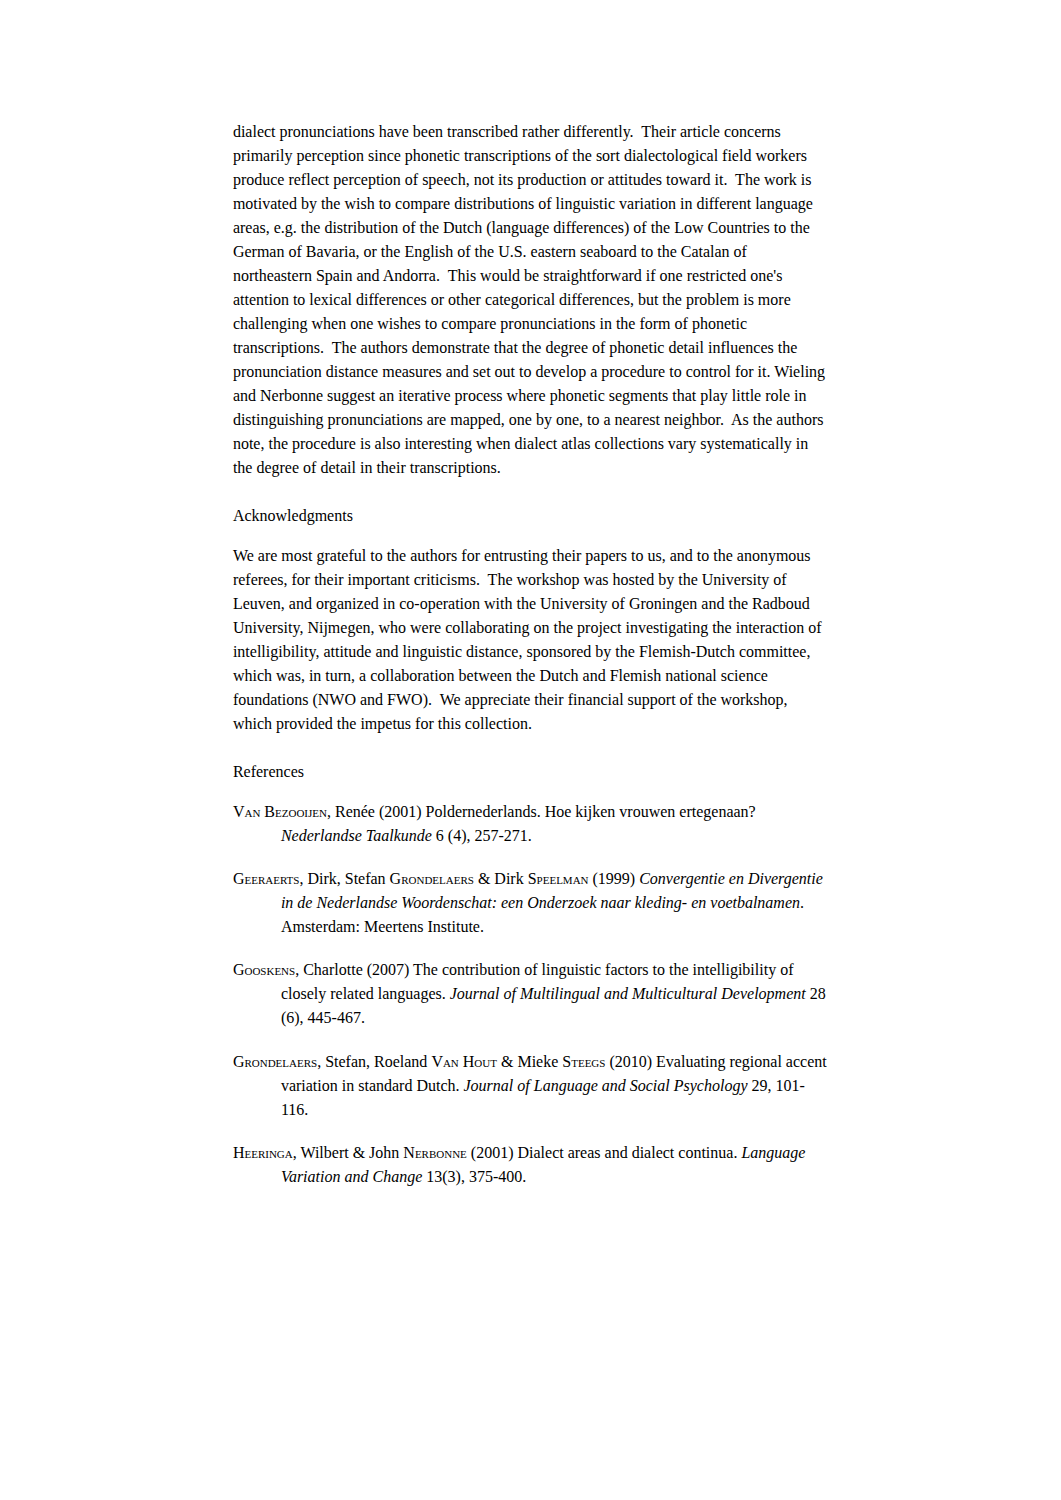dialect pronunciations have been transcribed rather differently. Their article concerns primarily perception since phonetic transcriptions of the sort dialectological field workers produce reflect perception of speech, not its production or attitudes toward it. The work is motivated by the wish to compare distributions of linguistic variation in different language areas, e.g. the distribution of the Dutch (language differences) of the Low Countries to the German of Bavaria, or the English of the U.S. eastern seaboard to the Catalan of northeastern Spain and Andorra. This would be straightforward if one restricted one's attention to lexical differences or other categorical differences, but the problem is more challenging when one wishes to compare pronunciations in the form of phonetic transcriptions. The authors demonstrate that the degree of phonetic detail influences the pronunciation distance measures and set out to develop a procedure to control for it. Wieling and Nerbonne suggest an iterative process where phonetic segments that play little role in distinguishing pronunciations are mapped, one by one, to a nearest neighbor. As the authors note, the procedure is also interesting when dialect atlas collections vary systematically in the degree of detail in their transcriptions.
Acknowledgments
We are most grateful to the authors for entrusting their papers to us, and to the anonymous referees, for their important criticisms. The workshop was hosted by the University of Leuven, and organized in co-operation with the University of Groningen and the Radboud University, Nijmegen, who were collaborating on the project investigating the interaction of intelligibility, attitude and linguistic distance, sponsored by the Flemish-Dutch committee, which was, in turn, a collaboration between the Dutch and Flemish national science foundations (NWO and FWO). We appreciate their financial support of the workshop, which provided the impetus for this collection.
References
Van Bezooijen, Renée (2001) Poldernederlands. Hoe kijken vrouwen ertegenaan? Nederlandse Taalkunde 6 (4), 257-271.
Geeraerts, Dirk, Stefan Grondelaers & Dirk Speelman (1999) Convergentie en Divergentie in de Nederlandse Woordenschat: een Onderzoek naar kleding- en voetbalnamen. Amsterdam: Meertens Institute.
Gooskens, Charlotte (2007) The contribution of linguistic factors to the intelligibility of closely related languages. Journal of Multilingual and Multicultural Development 28 (6), 445-467.
Grondelaers, Stefan, Roeland Van Hout & Mieke Steegs (2010) Evaluating regional accent variation in standard Dutch. Journal of Language and Social Psychology 29, 101-116.
Heeringa, Wilbert & John Nerbonne (2001) Dialect areas and dialect continua. Language Variation and Change 13(3), 375-400.